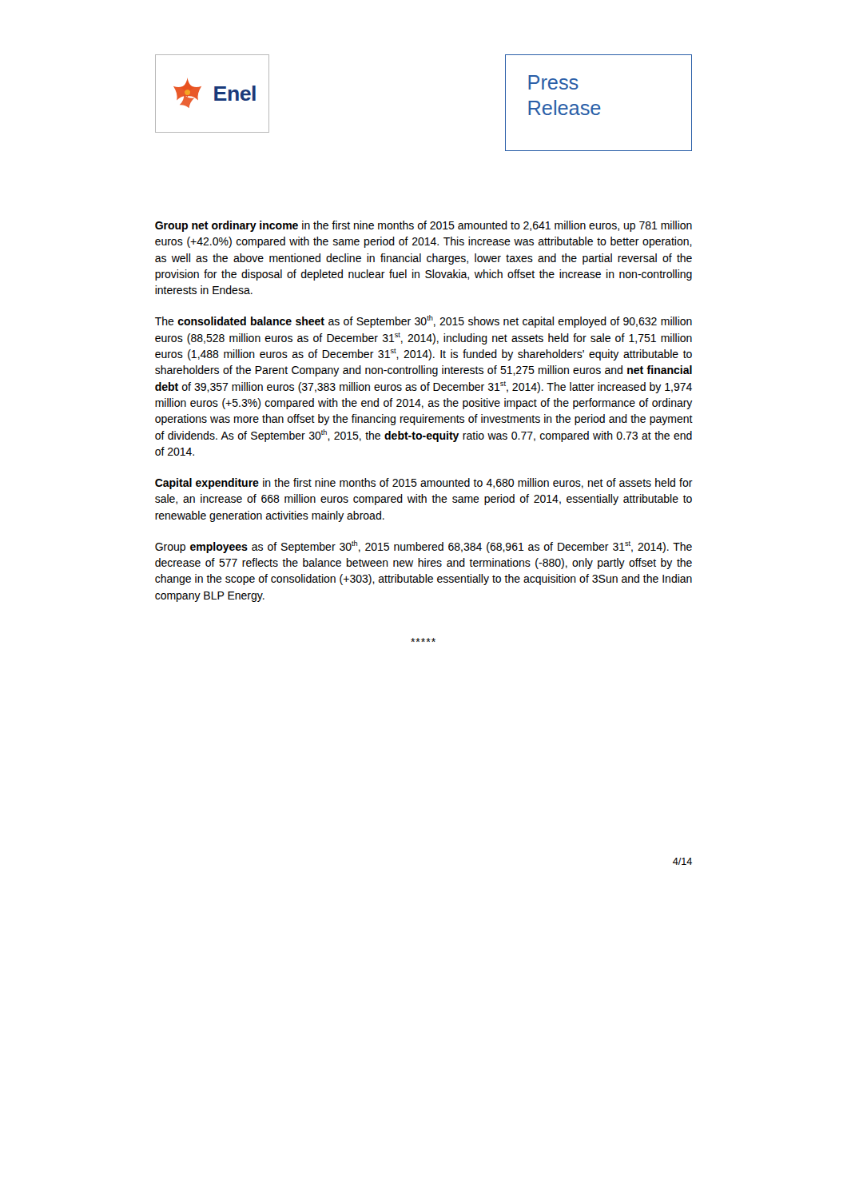Enel
Press
Release
Group net ordinary income in the first nine months of 2015 amounted to 2,641 million euros, up 781 million euros (+42.0%) compared with the same period of 2014. This increase was attributable to better operation, as well as the above mentioned decline in financial charges, lower taxes and the partial reversal of the provision for the disposal of depleted nuclear fuel in Slovakia, which offset the increase in non-controlling interests in Endesa.
The consolidated balance sheet as of September 30th, 2015 shows net capital employed of 90,632 million euros (88,528 million euros as of December 31st, 2014), including net assets held for sale of 1,751 million euros (1,488 million euros as of December 31st, 2014). It is funded by shareholders' equity attributable to shareholders of the Parent Company and non-controlling interests of 51,275 million euros and net financial debt of 39,357 million euros (37,383 million euros as of December 31st, 2014). The latter increased by 1,974 million euros (+5.3%) compared with the end of 2014, as the positive impact of the performance of ordinary operations was more than offset by the financing requirements of investments in the period and the payment of dividends. As of September 30th, 2015, the debt-to-equity ratio was 0.77, compared with 0.73 at the end of 2014.
Capital expenditure in the first nine months of 2015 amounted to 4,680 million euros, net of assets held for sale, an increase of 668 million euros compared with the same period of 2014, essentially attributable to renewable generation activities mainly abroad.
Group employees as of September 30th, 2015 numbered 68,384 (68,961 as of December 31st, 2014). The decrease of 577 reflects the balance between new hires and terminations (-880), only partly offset by the change in the scope of consolidation (+303), attributable essentially to the acquisition of 3Sun and the Indian company BLP Energy.
*****
4/14